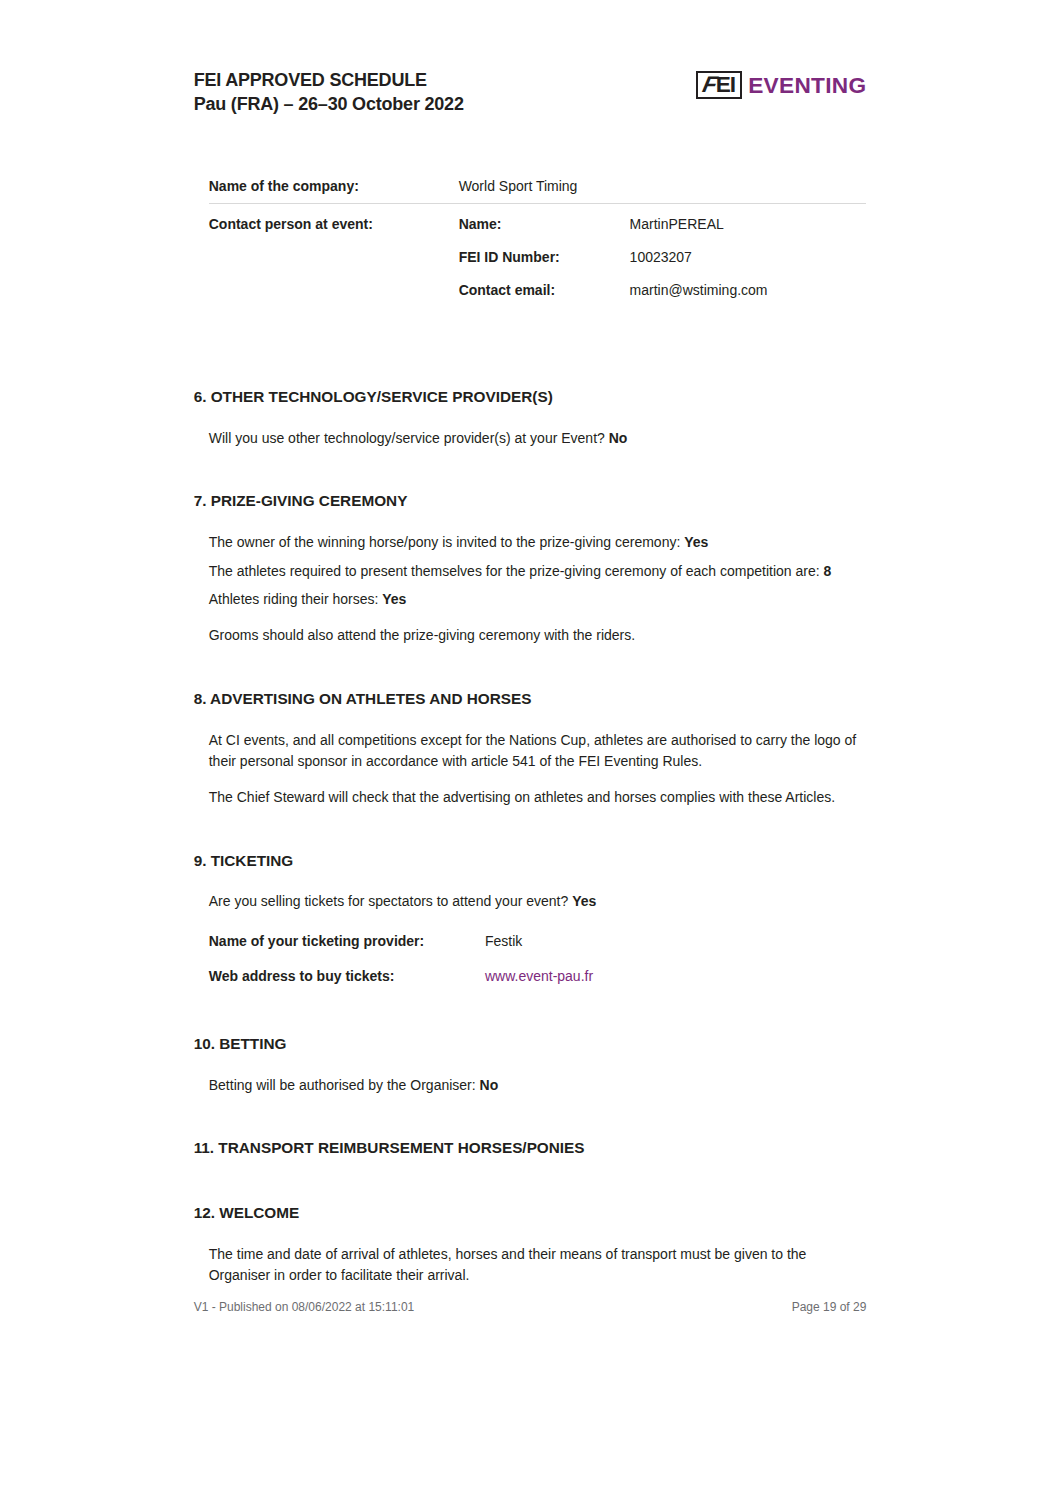FEI APPROVED SCHEDULE
Pau (FRA) – 26–30 October 2022
FEI EVENTING
| Name of the company: | World Sport Timing |
| Contact person at event: | Name: | MartinPEREAL |
| FEI ID Number: | 10023207 |
| Contact email: | martin@wstiming.com |
6. OTHER TECHNOLOGY/SERVICE PROVIDER(S)
Will you use other technology/service provider(s) at your Event? No
7. PRIZE-GIVING CEREMONY
The owner of the winning horse/pony is invited to the prize-giving ceremony: Yes
The athletes required to present themselves for the prize-giving ceremony of each competition are: 8
Athletes riding their horses: Yes
Grooms should also attend the prize-giving ceremony with the riders.
8. ADVERTISING ON ATHLETES AND HORSES
At CI events, and all competitions except for the Nations Cup, athletes are authorised to carry the logo of their personal sponsor in accordance with article 541 of the FEI Eventing Rules.
The Chief Steward will check that the advertising on athletes and horses complies with these Articles.
9. TICKETING
Are you selling tickets for spectators to attend your event? Yes
| Name of your ticketing provider: | Festik |
| Web address to buy tickets: | www.event-pau.fr |
10. BETTING
Betting will be authorised by the Organiser: No
11. TRANSPORT REIMBURSEMENT HORSES/PONIES
12. WELCOME
The time and date of arrival of athletes, horses and their means of transport must be given to the Organiser in order to facilitate their arrival.
V1 - Published on 08/06/2022 at 15:11:01 Page 19 of 29